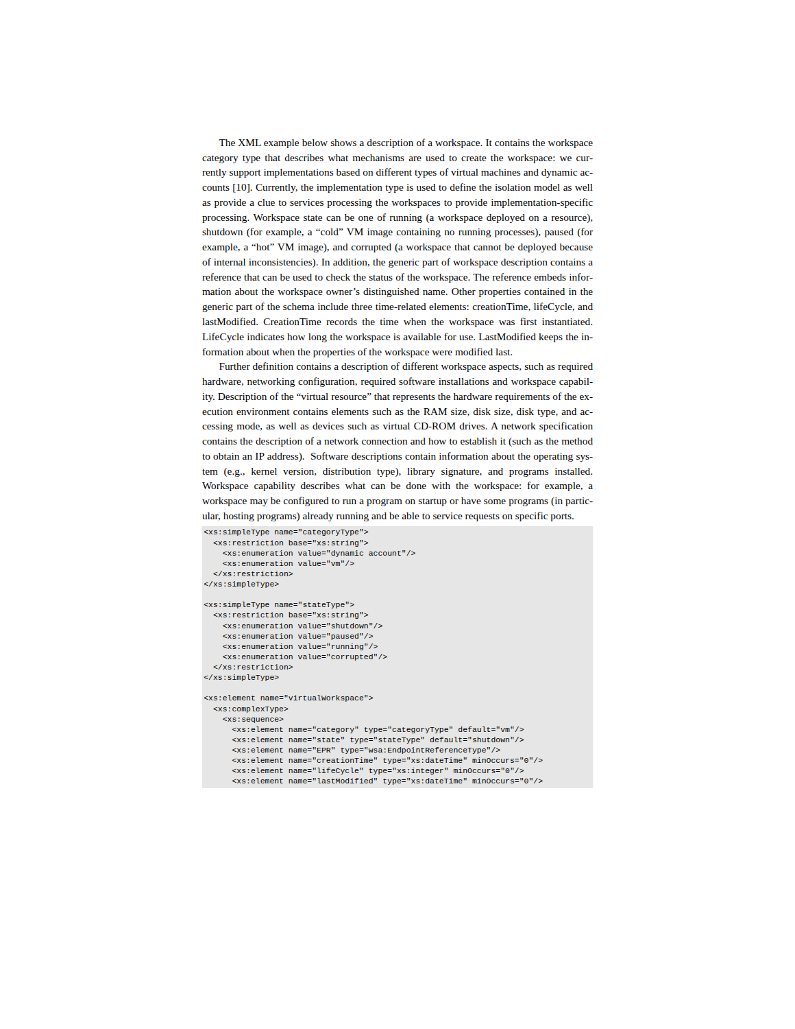The XML example below shows a description of a workspace. It contains the workspace category type that describes what mechanisms are used to create the workspace: we currently support implementations based on different types of virtual machines and dynamic accounts [10]. Currently, the implementation type is used to define the isolation model as well as provide a clue to services processing the workspaces to provide implementation-specific processing. Workspace state can be one of running (a workspace deployed on a resource), shutdown (for example, a “cold” VM image containing no running processes), paused (for example, a “hot” VM image), and corrupted (a workspace that cannot be deployed because of internal inconsistencies). In addition, the generic part of workspace description contains a reference that can be used to check the status of the workspace. The reference embeds information about the workspace owner’s distinguished name. Other properties contained in the generic part of the schema include three time-related elements: creationTime, lifeCycle, and lastModified. CreationTime records the time when the workspace was first instantiated. LifeCycle indicates how long the workspace is available for use. LastModified keeps the information about when the properties of the workspace were modified last.
Further definition contains a description of different workspace aspects, such as required hardware, networking configuration, required software installations and workspace capability. Description of the “virtual resource” that represents the hardware requirements of the execution environment contains elements such as the RAM size, disk size, disk type, and accessing mode, as well as devices such as virtual CD-ROM drives. A network specification contains the description of a network connection and how to establish it (such as the method to obtain an IP address). Software descriptions contain information about the operating system (e.g., kernel version, distribution type), library signature, and programs installed. Workspace capability describes what can be done with the workspace: for example, a workspace may be configured to run a program on startup or have some programs (in particular, hosting programs) already running and be able to service requests on specific ports.
<xs:simpleType name="categoryType">
  <xs:restriction base="xs:string">
    <xs:enumeration value="dynamic account"/>
    <xs:enumeration value="vm"/>
  </xs:restriction>
</xs:simpleType>

<xs:simpleType name="stateType">
  <xs:restriction base="xs:string">
    <xs:enumeration value="shutdown"/>
    <xs:enumeration value="paused"/>
    <xs:enumeration value="running"/>
    <xs:enumeration value="corrupted"/>
  </xs:restriction>
</xs:simpleType>

<xs:element name="virtualWorkspace">
  <xs:complexType>
    <xs:sequence>
      <xs:element name="category" type="categoryType" default="vm"/>
      <xs:element name="state" type="stateType" default="shutdown"/>
      <xs:element name="EPR" type="wsa:EndpointReferenceType"/>
      <xs:element name="creationTime" type="xs:dateTime" minOccurs="0"/>
      <xs:element name="lifeCycle" type="xs:integer" minOccurs="0"/>
      <xs:element name="lastModified" type="xs:dateTime" minOccurs="0"/>